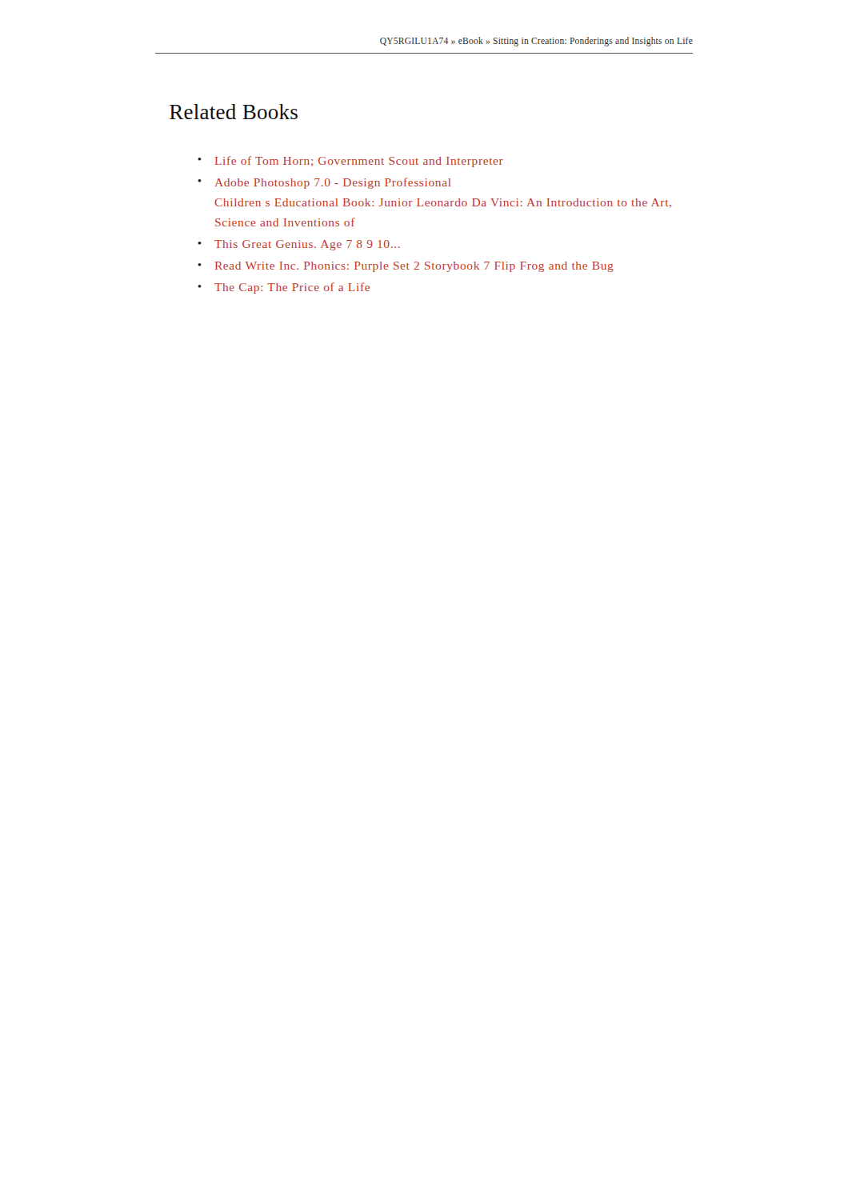QY5RGILU1A74 » eBook » Sitting in Creation: Ponderings and Insights on Life
Related Books
Life of Tom Horn; Government Scout and Interpreter
Adobe Photoshop 7.0 - Design ProfessionalChildren s Educational Book: Junior Leonardo Da Vinci: An Introduction to the Art, Science and Inventions of
This Great Genius. Age 7 8 9 10...
Read Write Inc. Phonics: Purple Set 2 Storybook 7 Flip Frog and the Bug
The Cap: The Price of a Life